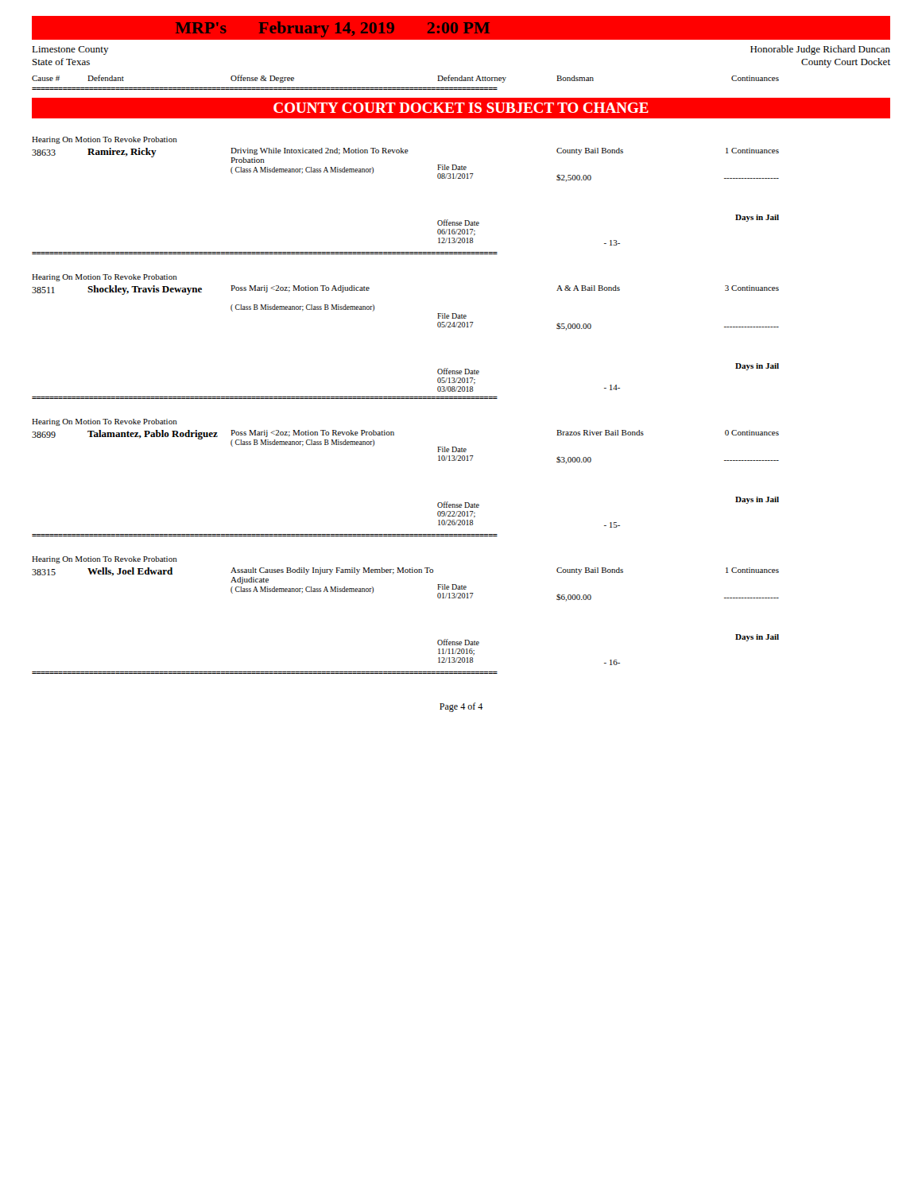MRP's February 14, 2019 2:00 PM
Limestone County
State of Texas
Honorable Judge Richard Duncan
County Court Docket
Cause #
Defendant
Offense & Degree
Defendant Attorney
Bondsman
Continuances
==========================================================================================================
COUNTY COURT DOCKET IS SUBJECT TO CHANGE
Hearing On Motion To Revoke Probation
38633
Ramirez, Ricky
Driving While Intoxicated 2nd; Motion To Revoke Probation
( Class A Misdemeanor; Class A Misdemeanor)
File Date
08/31/2017
Offense Date
06/16/2017;
12/13/2018
County Bail Bonds
$2,500.00
1 Continuances
-------------------
Days in Jail
- 13-
==========================================================================================================
Hearing On Motion To Revoke Probation
38511
Shockley, Travis Dewayne
Poss Marij <2oz; Motion To Adjudicate
( Class B Misdemeanor; Class B Misdemeanor)
File Date
05/24/2017
Offense Date
05/13/2017;
03/08/2018
A & A Bail Bonds
$5,000.00
3 Continuances
-------------------
Days in Jail
- 14-
==========================================================================================================
Hearing On Motion To Revoke Probation
38699
Talamantez, Pablo Rodriguez
Poss Marij <2oz; Motion To Revoke Probation
( Class B Misdemeanor; Class B Misdemeanor)
File Date
10/13/2017
Offense Date
09/22/2017;
10/26/2018
Brazos River Bail Bonds
$3,000.00
0 Continuances
-------------------
Days in Jail
- 15-
==========================================================================================================
Hearing On Motion To Revoke Probation
38315
Wells, Joel Edward
Assault Causes Bodily Injury Family Member; Motion To Adjudicate
( Class A Misdemeanor; Class A Misdemeanor)
File Date
01/13/2017
Offense Date
11/11/2016;
12/13/2018
County Bail Bonds
$6,000.00
1 Continuances
-------------------
Days in Jail
- 16-
==========================================================================================================
Page 4 of 4